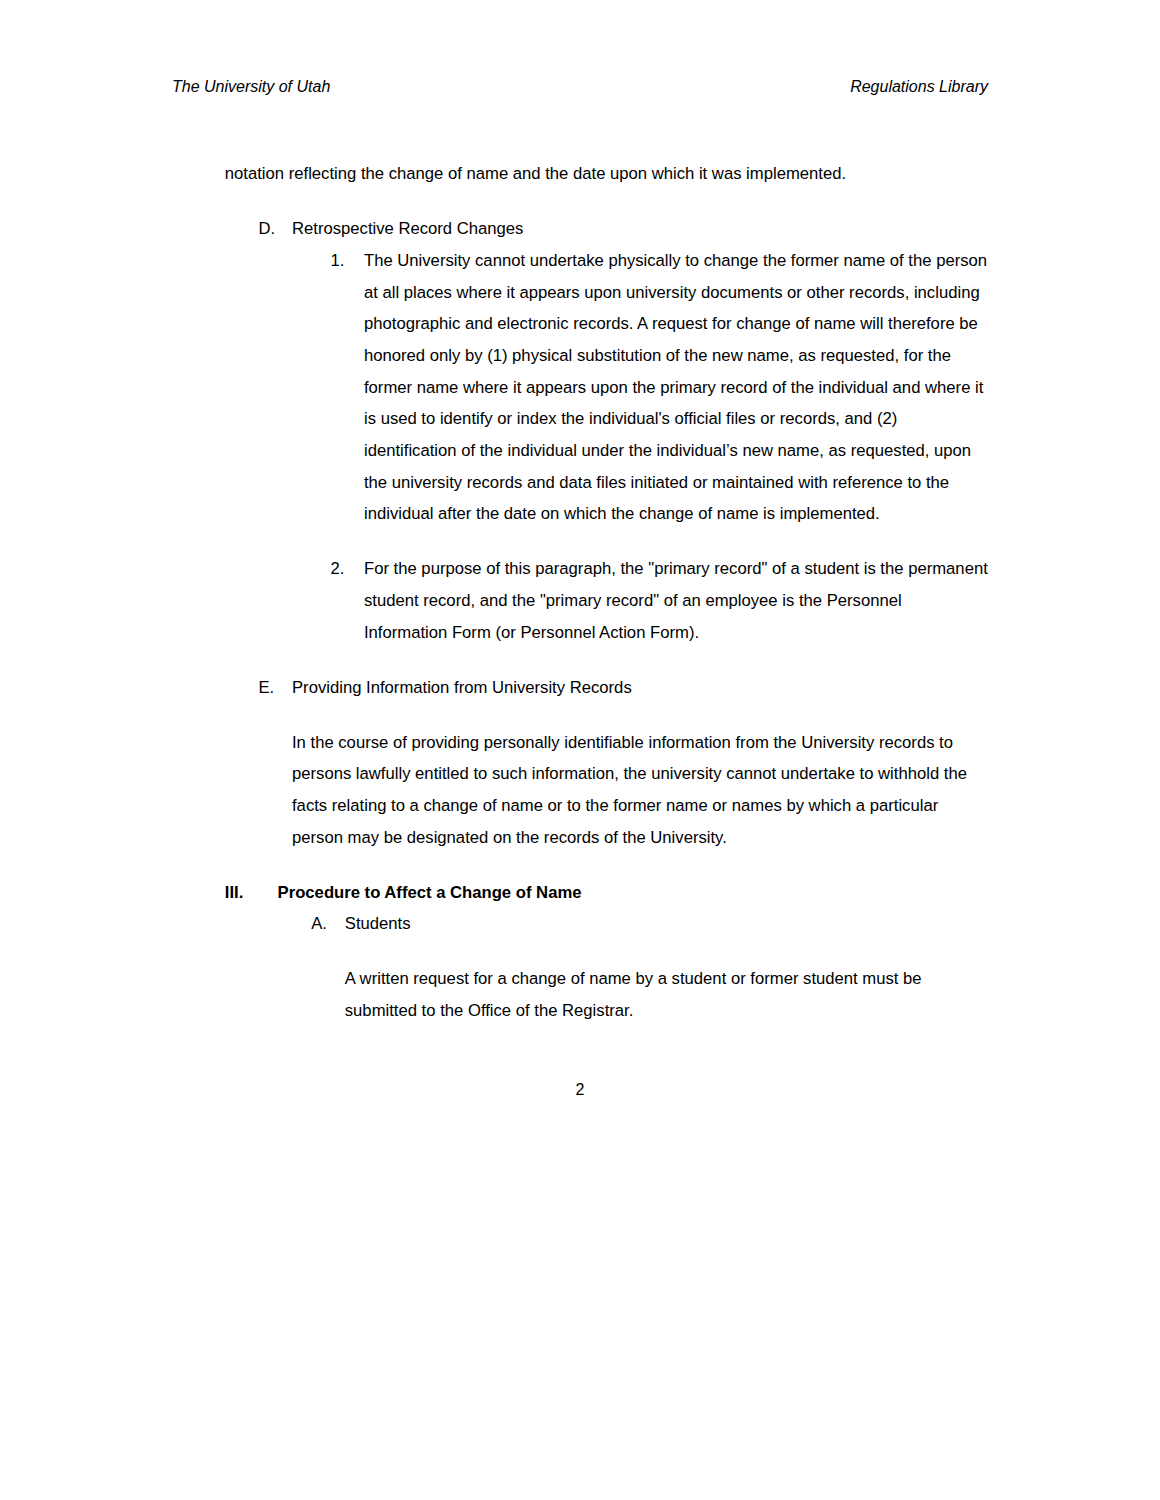The University of Utah Regulations Library
notation reflecting the change of name and the date upon which it was implemented.
D. Retrospective Record Changes
1. The University cannot undertake physically to change the former name of the person at all places where it appears upon university documents or other records, including photographic and electronic records. A request for change of name will therefore be honored only by (1) physical substitution of the new name, as requested, for the former name where it appears upon the primary record of the individual and where it is used to identify or index the individual's official files or records, and (2) identification of the individual under the individual’s new name, as requested, upon the university records and data files initiated or maintained with reference to the individual after the date on which the change of name is implemented.
2. For the purpose of this paragraph, the "primary record" of a student is the permanent student record, and the "primary record" of an employee is the Personnel Information Form (or Personnel Action Form).
E. Providing Information from University Records
In the course of providing personally identifiable information from the University records to persons lawfully entitled to such information, the university cannot undertake to withhold the facts relating to a change of name or to the former name or names by which a particular person may be designated on the records of the University.
III. Procedure to Affect a Change of Name
A. Students
A written request for a change of name by a student or former student must be submitted to the Office of the Registrar.
2